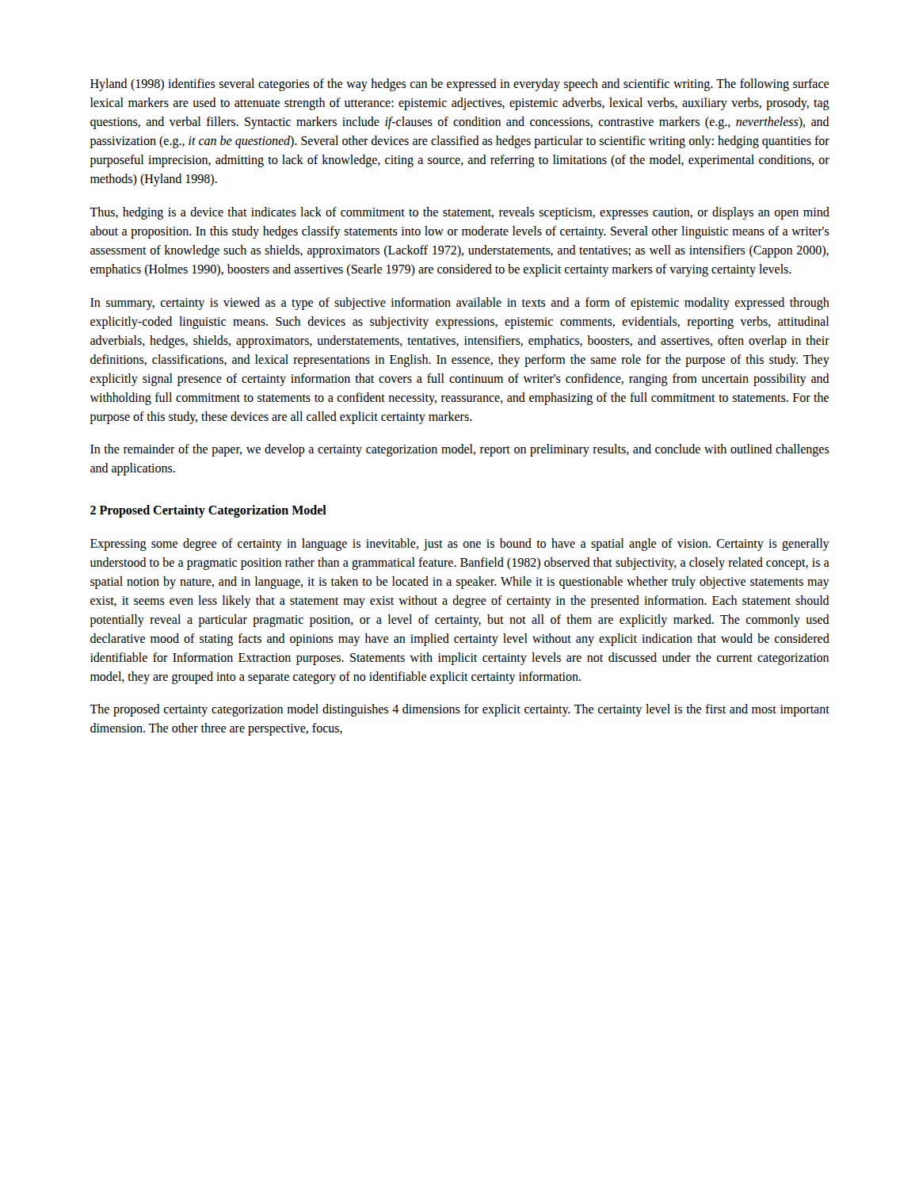Hyland (1998) identifies several categories of the way hedges can be expressed in everyday speech and scientific writing. The following surface lexical markers are used to attenuate strength of utterance: epistemic adjectives, epistemic adverbs, lexical verbs, auxiliary verbs, prosody, tag questions, and verbal fillers. Syntactic markers include if-clauses of condition and concessions, contrastive markers (e.g., nevertheless), and passivization (e.g., it can be questioned). Several other devices are classified as hedges particular to scientific writing only: hedging quantities for purposeful imprecision, admitting to lack of knowledge, citing a source, and referring to limitations (of the model, experimental conditions, or methods) (Hyland 1998).
Thus, hedging is a device that indicates lack of commitment to the statement, reveals scepticism, expresses caution, or displays an open mind about a proposition. In this study hedges classify statements into low or moderate levels of certainty. Several other linguistic means of a writer's assessment of knowledge such as shields, approximators (Lackoff 1972), understatements, and tentatives; as well as intensifiers (Cappon 2000), emphatics (Holmes 1990), boosters and assertives (Searle 1979) are considered to be explicit certainty markers of varying certainty levels.
In summary, certainty is viewed as a type of subjective information available in texts and a form of epistemic modality expressed through explicitly-coded linguistic means. Such devices as subjectivity expressions, epistemic comments, evidentials, reporting verbs, attitudinal adverbials, hedges, shields, approximators, understatements, tentatives, intensifiers, emphatics, boosters, and assertives, often overlap in their definitions, classifications, and lexical representations in English. In essence, they perform the same role for the purpose of this study. They explicitly signal presence of certainty information that covers a full continuum of writer's confidence, ranging from uncertain possibility and withholding full commitment to statements to a confident necessity, reassurance, and emphasizing of the full commitment to statements. For the purpose of this study, these devices are all called explicit certainty markers.
In the remainder of the paper, we develop a certainty categorization model, report on preliminary results, and conclude with outlined challenges and applications.
2 Proposed Certainty Categorization Model
Expressing some degree of certainty in language is inevitable, just as one is bound to have a spatial angle of vision. Certainty is generally understood to be a pragmatic position rather than a grammatical feature. Banfield (1982) observed that subjectivity, a closely related concept, is a spatial notion by nature, and in language, it is taken to be located in a speaker. While it is questionable whether truly objective statements may exist, it seems even less likely that a statement may exist without a degree of certainty in the presented information. Each statement should potentially reveal a particular pragmatic position, or a level of certainty, but not all of them are explicitly marked. The commonly used declarative mood of stating facts and opinions may have an implied certainty level without any explicit indication that would be considered identifiable for Information Extraction purposes. Statements with implicit certainty levels are not discussed under the current categorization model, they are grouped into a separate category of no identifiable explicit certainty information.
The proposed certainty categorization model distinguishes 4 dimensions for explicit certainty. The certainty level is the first and most important dimension. The other three are perspective, focus,